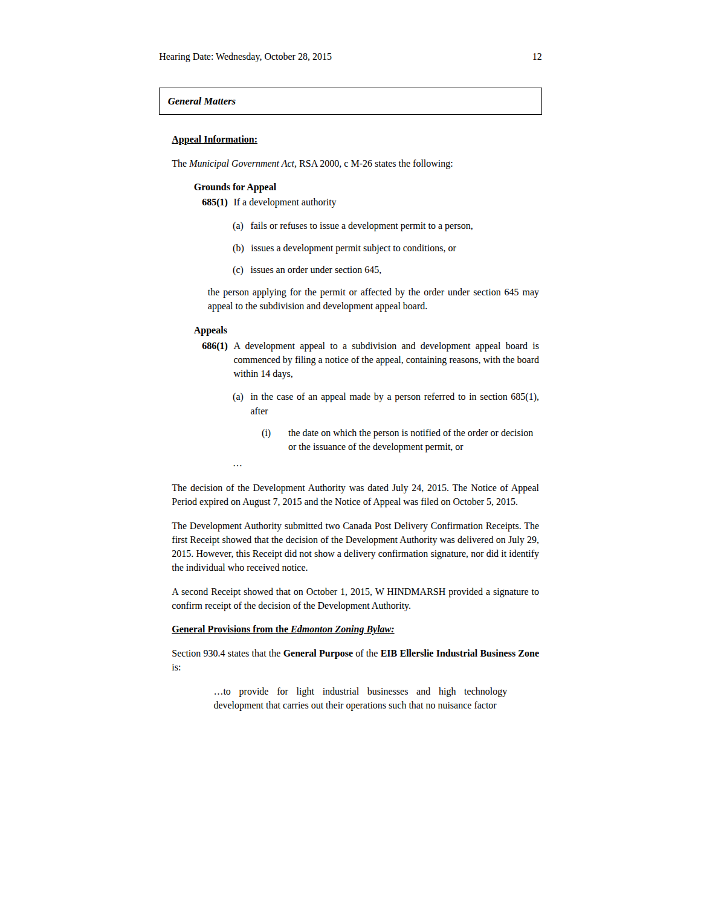Hearing Date: Wednesday, October 28, 2015
12
General Matters
Appeal Information:
The Municipal Government Act, RSA 2000, c M-26 states the following:
Grounds for Appeal
685(1)
If a development authority
(a)
fails or refuses to issue a development permit to a person,
(b)
issues a development permit subject to conditions, or
(c)
issues an order under section 645,
the person applying for the permit or affected by the order under section 645 may appeal to the subdivision and development appeal board.
Appeals
686(1)
A development appeal to a subdivision and development appeal board is commenced by filing a notice of the appeal, containing reasons, with the board within 14 days,
(a)
in the case of an appeal made by a person referred to in section 685(1), after
(i)
the date on which the person is notified of the order or decision or the issuance of the development permit, or
…
The decision of the Development Authority was dated July 24, 2015. The Notice of Appeal Period expired on August 7, 2015 and the Notice of Appeal was filed on October 5, 2015.
The Development Authority submitted two Canada Post Delivery Confirmation Receipts. The first Receipt showed that the decision of the Development Authority was delivered on July 29, 2015. However, this Receipt did not show a delivery confirmation signature, nor did it identify the individual who received notice.
A second Receipt showed that on October 1, 2015, W HINDMARSH provided a signature to confirm receipt of the decision of the Development Authority.
General Provisions from the Edmonton Zoning Bylaw:
Section 930.4 states that the General Purpose of the EIB Ellerslie Industrial Business Zone is:
…to provide for light industrial businesses and high technology development that carries out their operations such that no nuisance factor